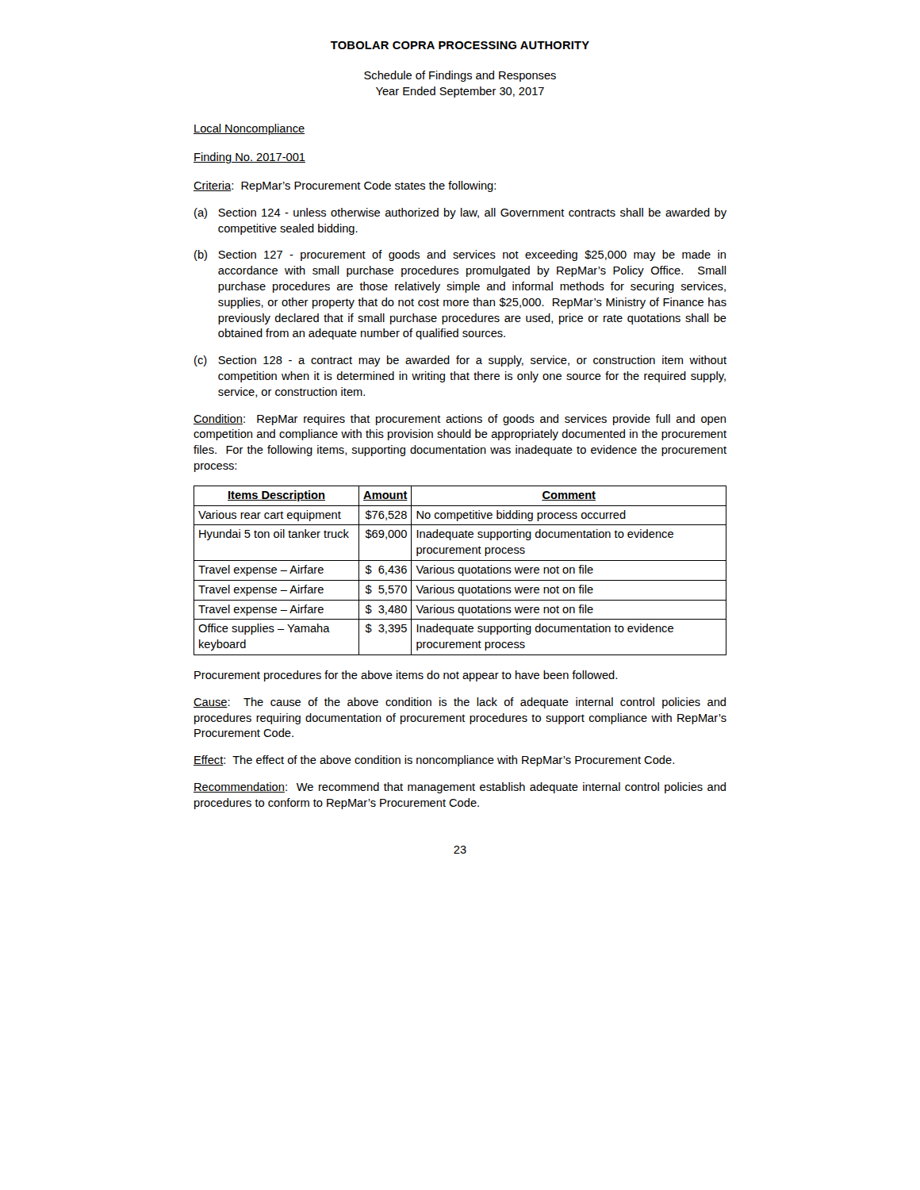TOBOLAR COPRA PROCESSING AUTHORITY
Schedule of Findings and Responses
Year Ended September 30, 2017
Local Noncompliance
Finding No. 2017-001
Criteria: RepMar’s Procurement Code states the following:
(a) Section 124 - unless otherwise authorized by law, all Government contracts shall be awarded by competitive sealed bidding.
(b) Section 127 - procurement of goods and services not exceeding $25,000 may be made in accordance with small purchase procedures promulgated by RepMar’s Policy Office. Small purchase procedures are those relatively simple and informal methods for securing services, supplies, or other property that do not cost more than $25,000. RepMar’s Ministry of Finance has previously declared that if small purchase procedures are used, price or rate quotations shall be obtained from an adequate number of qualified sources.
(c) Section 128 - a contract may be awarded for a supply, service, or construction item without competition when it is determined in writing that there is only one source for the required supply, service, or construction item.
Condition: RepMar requires that procurement actions of goods and services provide full and open competition and compliance with this provision should be appropriately documented in the procurement files. For the following items, supporting documentation was inadequate to evidence the procurement process:
| Items Description | Amount | Comment |
| --- | --- | --- |
| Various rear cart equipment | $76,528 | No competitive bidding process occurred |
| Hyundai 5 ton oil tanker truck | $69,000 | Inadequate supporting documentation to evidence procurement process |
| Travel expense – Airfare | $ 6,436 | Various quotations were not on file |
| Travel expense – Airfare | $ 5,570 | Various quotations were not on file |
| Travel expense – Airfare | $ 3,480 | Various quotations were not on file |
| Office supplies – Yamaha keyboard | $ 3,395 | Inadequate supporting documentation to evidence procurement process |
Procurement procedures for the above items do not appear to have been followed.
Cause: The cause of the above condition is the lack of adequate internal control policies and procedures requiring documentation of procurement procedures to support compliance with RepMar’s Procurement Code.
Effect: The effect of the above condition is noncompliance with RepMar’s Procurement Code.
Recommendation: We recommend that management establish adequate internal control policies and procedures to conform to RepMar’s Procurement Code.
23